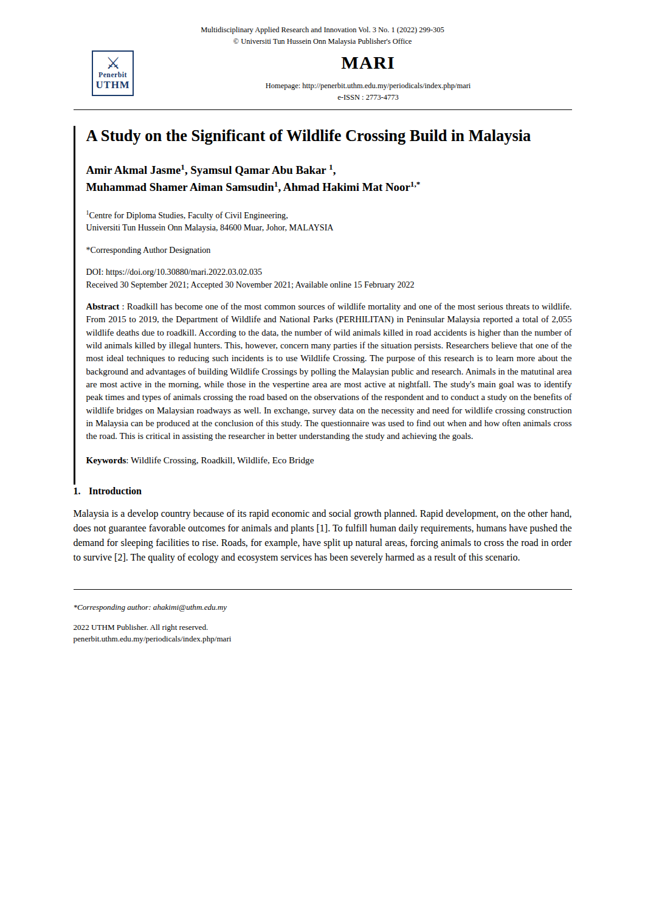Multidisciplinary Applied Research and Innovation Vol. 3 No. 1 (2022) 299-305
© Universiti Tun Hussein Onn Malaysia Publisher's Office
⚔ Penerbit UTHM
MARI
Homepage: http://penerbit.uthm.edu.my/periodicals/index.php/mari
e-ISSN : 2773-4773
A Study on the Significant of Wildlife Crossing Build in Malaysia
Amir Akmal Jasme1, Syamsul Qamar Abu Bakar 1,
Muhammad Shamer Aiman Samsudin1, Ahmad Hakimi Mat Noor1,*
1Centre for Diploma Studies, Faculty of Civil Engineering,
Universiti Tun Hussein Onn Malaysia, 84600 Muar, Johor, MALAYSIA
*Corresponding Author Designation
DOI: https://doi.org/10.30880/mari.2022.03.02.035
Received 30 September 2021; Accepted 30 November 2021; Available online 15 February 2022
Abstract : Roadkill has become one of the most common sources of wildlife mortality and one of the most serious threats to wildlife. From 2015 to 2019, the Department of Wildlife and National Parks (PERHILITAN) in Peninsular Malaysia reported a total of 2,055 wildlife deaths due to roadkill. According to the data, the number of wild animals killed in road accidents is higher than the number of wild animals killed by illegal hunters. This, however, concern many parties if the situation persists. Researchers believe that one of the most ideal techniques to reducing such incidents is to use Wildlife Crossing. The purpose of this research is to learn more about the background and advantages of building Wildlife Crossings by polling the Malaysian public and research. Animals in the matutinal area are most active in the morning, while those in the vespertine area are most active at nightfall. The study's main goal was to identify peak times and types of animals crossing the road based on the observations of the respondent and to conduct a study on the benefits of wildlife bridges on Malaysian roadways as well. In exchange, survey data on the necessity and need for wildlife crossing construction in Malaysia can be produced at the conclusion of this study. The questionnaire was used to find out when and how often animals cross the road. This is critical in assisting the researcher in better understanding the study and achieving the goals.
Keywords: Wildlife Crossing, Roadkill, Wildlife, Eco Bridge
1. Introduction
Malaysia is a develop country because of its rapid economic and social growth planned. Rapid development, on the other hand, does not guarantee favorable outcomes for animals and plants [1]. To fulfill human daily requirements, humans have pushed the demand for sleeping facilities to rise. Roads, for example, have split up natural areas, forcing animals to cross the road in order to survive [2]. The quality of ecology and ecosystem services has been severely harmed as a result of this scenario.
*Corresponding author: ahakimi@uthm.edu.my
2022 UTHM Publisher. All right reserved.
penerbit.uthm.edu.my/periodicals/index.php/mari